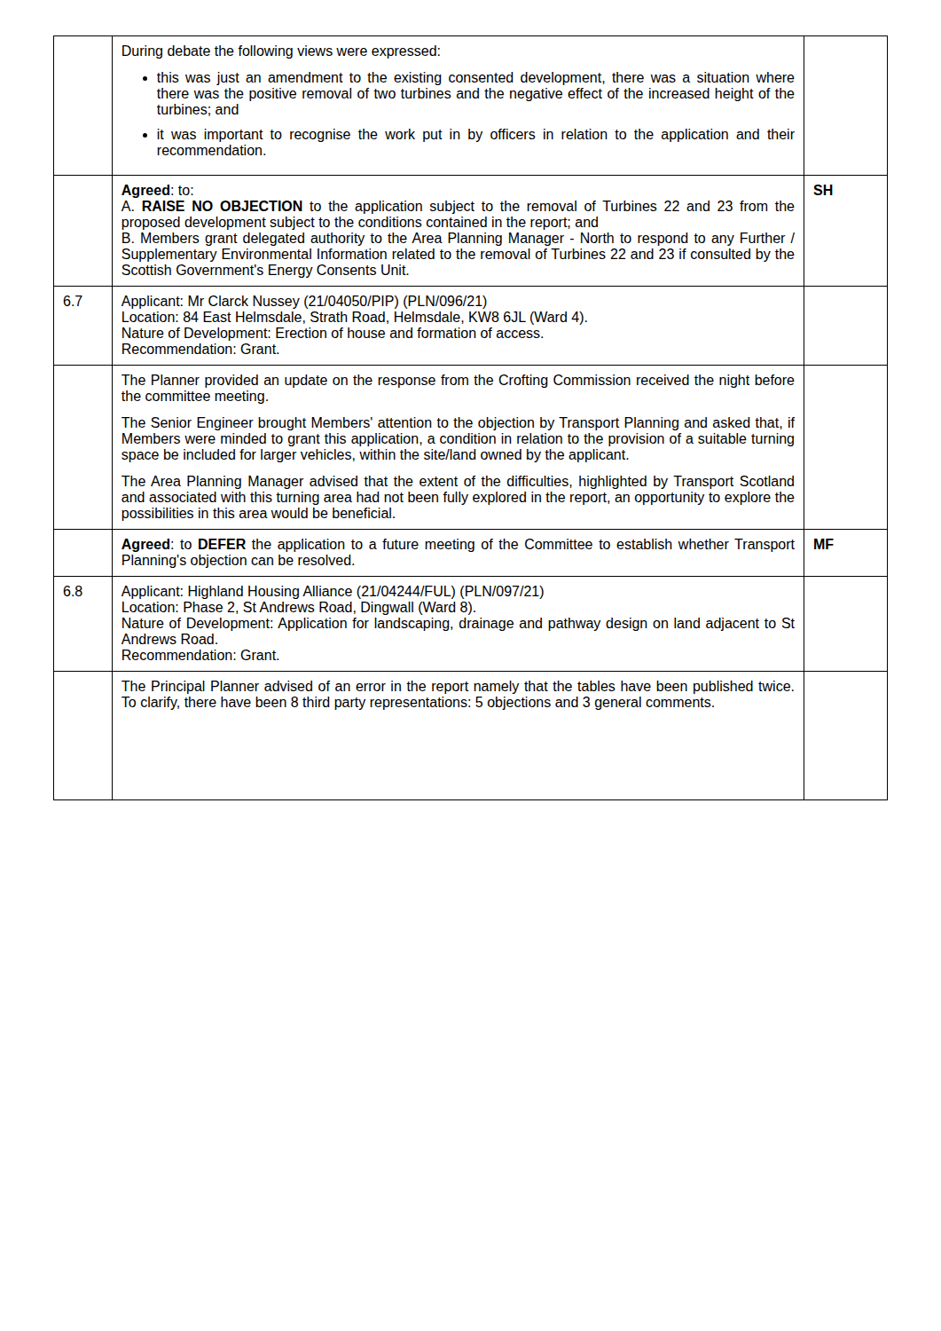| | During debate the following views were expressed: this was just an amendment to the existing consented development, there was a situation where there was the positive removal of two turbines and the negative effect of the increased height of the turbines; and it was important to recognise the work put in by officers in relation to the application and their recommendation. | |
| | Agreed : to: A. RAISE NO OBJECTION to the application subject to the removal of Turbines 22 and 23 from the proposed development subject to the conditions contained in the report; and B. Members grant delegated authority to the Area Planning Manager - North to respond to any Further / Supplementary Environmental Information related to the removal of Turbines 22 and 23 if consulted by the Scottish Government's Energy Consents Unit. | SH |
| 6.7 | Applicant: Mr Clarck Nussey (21/04050/PIP) (PLN/096/21) Location: 84 East Helmsdale, Strath Road, Helmsdale, KW8 6JL (Ward 4). Nature of Development: Erection of house and formation of access. Recommendation: Grant. | |
| | The Planner provided an update on the response from the Crofting Commission received the night before the committee meeting. The Senior Engineer brought Members' attention to the objection by Transport Planning and asked that, if Members were minded to grant this application, a condition in relation to the provision of a suitable turning space be included for larger vehicles, within the site/land owned by the applicant. The Area Planning Manager advised that the extent of the difficulties, highlighted by Transport Scotland and associated with this turning area had not been fully explored in the report, an opportunity to explore the possibilities in this area would be beneficial. | |
| | Agreed : to DEFER the application to a future meeting of the Committee to establish whether Transport Planning's objection can be resolved. | MF |
| 6.8 | Applicant: Highland Housing Alliance (21/04244/FUL) (PLN/097/21) Location: Phase 2, St Andrews Road, Dingwall (Ward 8). Nature of Development: Application for landscaping, drainage and pathway design on land adjacent to St Andrews Road. Recommendation: Grant. | |
| | The Principal Planner advised of an error in the report namely that the tables have been published twice. To clarify, there have been 8 third party representations: 5 objections and 3 general comments. | |